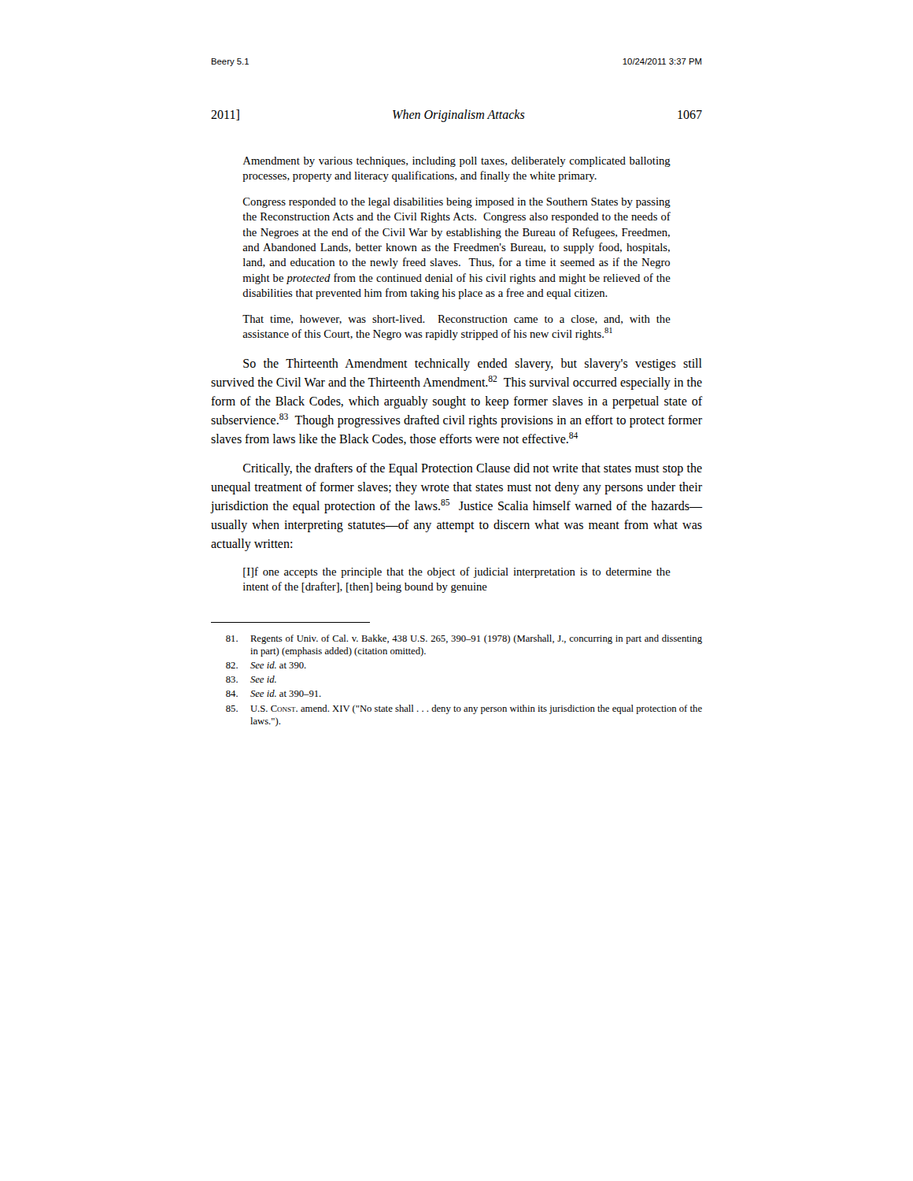Beery 5.1 10/24/2011 3:37 PM
2011] When Originalism Attacks 1067
Amendment by various techniques, including poll taxes, deliberately complicated balloting processes, property and literacy qualifications, and finally the white primary.
Congress responded to the legal disabilities being imposed in the Southern States by passing the Reconstruction Acts and the Civil Rights Acts. Congress also responded to the needs of the Negroes at the end of the Civil War by establishing the Bureau of Refugees, Freedmen, and Abandoned Lands, better known as the Freedmen's Bureau, to supply food, hospitals, land, and education to the newly freed slaves. Thus, for a time it seemed as if the Negro might be protected from the continued denial of his civil rights and might be relieved of the disabilities that prevented him from taking his place as a free and equal citizen.
That time, however, was short-lived. Reconstruction came to a close, and, with the assistance of this Court, the Negro was rapidly stripped of his new civil rights.81
So the Thirteenth Amendment technically ended slavery, but slavery's vestiges still survived the Civil War and the Thirteenth Amendment.82 This survival occurred especially in the form of the Black Codes, which arguably sought to keep former slaves in a perpetual state of subservience.83 Though progressives drafted civil rights provisions in an effort to protect former slaves from laws like the Black Codes, those efforts were not effective.84
Critically, the drafters of the Equal Protection Clause did not write that states must stop the unequal treatment of former slaves; they wrote that states must not deny any persons under their jurisdiction the equal protection of the laws.85 Justice Scalia himself warned of the hazards—usually when interpreting statutes—of any attempt to discern what was meant from what was actually written:
[I]f one accepts the principle that the object of judicial interpretation is to determine the intent of the [drafter], [then] being bound by genuine
81. Regents of Univ. of Cal. v. Bakke, 438 U.S. 265, 390–91 (1978) (Marshall, J., concurring in part and dissenting in part) (emphasis added) (citation omitted).
82. See id. at 390.
83. See id.
84. See id. at 390–91.
85. U.S. Const. amend. XIV ("No state shall . . . deny to any person within its jurisdiction the equal protection of the laws.").